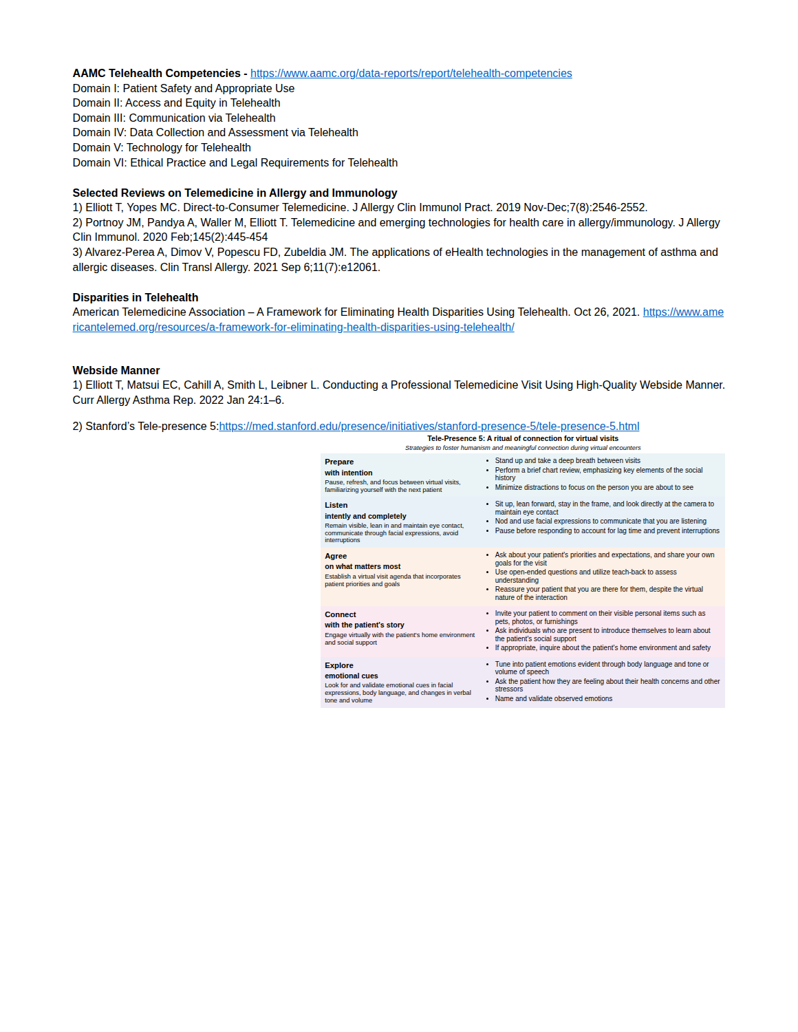AAMC Telehealth Competencies - https://www.aamc.org/data-reports/report/telehealth-competencies
Domain I: Patient Safety and Appropriate Use
Domain II: Access and Equity in Telehealth
Domain III: Communication via Telehealth
Domain IV: Data Collection and Assessment via Telehealth
Domain V: Technology for Telehealth
Domain VI: Ethical Practice and Legal Requirements for Telehealth
Selected Reviews on Telemedicine in Allergy and Immunology
1) Elliott T, Yopes MC. Direct-to-Consumer Telemedicine. J Allergy Clin Immunol Pract. 2019 Nov-Dec;7(8):2546-2552.
2) Portnoy JM, Pandya A, Waller M, Elliott T. Telemedicine and emerging technologies for health care in allergy/immunology. J Allergy Clin Immunol. 2020 Feb;145(2):445-454
3) Alvarez-Perea A, Dimov V, Popescu FD, Zubeldia JM. The applications of eHealth technologies in the management of asthma and allergic diseases. Clin Transl Allergy. 2021 Sep 6;11(7):e12061.
Disparities in Telehealth
American Telemedicine Association – A Framework for Eliminating Health Disparities Using Telehealth. Oct 26, 2021. https://www.americantelemed.org/resources/a-framework-for-eliminating-health-disparities-using-telehealth/
Webside Manner
1) Elliott T, Matsui EC, Cahill A, Smith L, Leibner L. Conducting a Professional Telemedicine Visit Using High-Quality Webside Manner. Curr Allergy Asthma Rep. 2022 Jan 24:1–6.
2) Stanford’s Tele-presence 5:https://med.stanford.edu/presence/initiatives/stanford-presence-5/tele-presence-5.html
Tele-Presence 5: A ritual of connection for virtual visits Strategies to foster humanism and meaningful connection during virtual encounters
| Prepare with intention Pause, refresh, and focus between virtual visits, familiarizing yourself with the next patient | Stand up and take a deep breath between visits Perform a brief chart review, emphasizing key elements of the social history Minimize distractions to focus on the person you are about to see |
| Listen intently and completely Remain visible, lean in and maintain eye contact, communicate through facial expressions, avoid interruptions | Sit up, lean forward, stay in the frame, and look directly at the camera to maintain eye contact Nod and use facial expressions to communicate that you are listening Pause before responding to account for lag time and prevent interruptions |
| Agree on what matters most Establish a virtual visit agenda that incorporates patient priorities and goals | Ask about your patient's priorities and expectations, and share your own goals for the visit Use open-ended questions and utilize teach-back to assess understanding Reassure your patient that you are there for them, despite the virtual nature of the interaction |
| Connect with the patient's story Engage virtually with the patient's home environment and social support | Invite your patient to comment on their visible personal items such as pets, photos, or furnishings Ask individuals who are present to introduce themselves to learn about the patient's social support If appropriate, inquire about the patient's home environment and safety |
| Explore emotional cues Look for and validate emotional cues in facial expressions, body language, and changes in verbal tone and volume | Tune into patient emotions evident through body language and tone or volume of speech Ask the patient how they are feeling about their health concerns and other stressors Name and validate observed emotions |